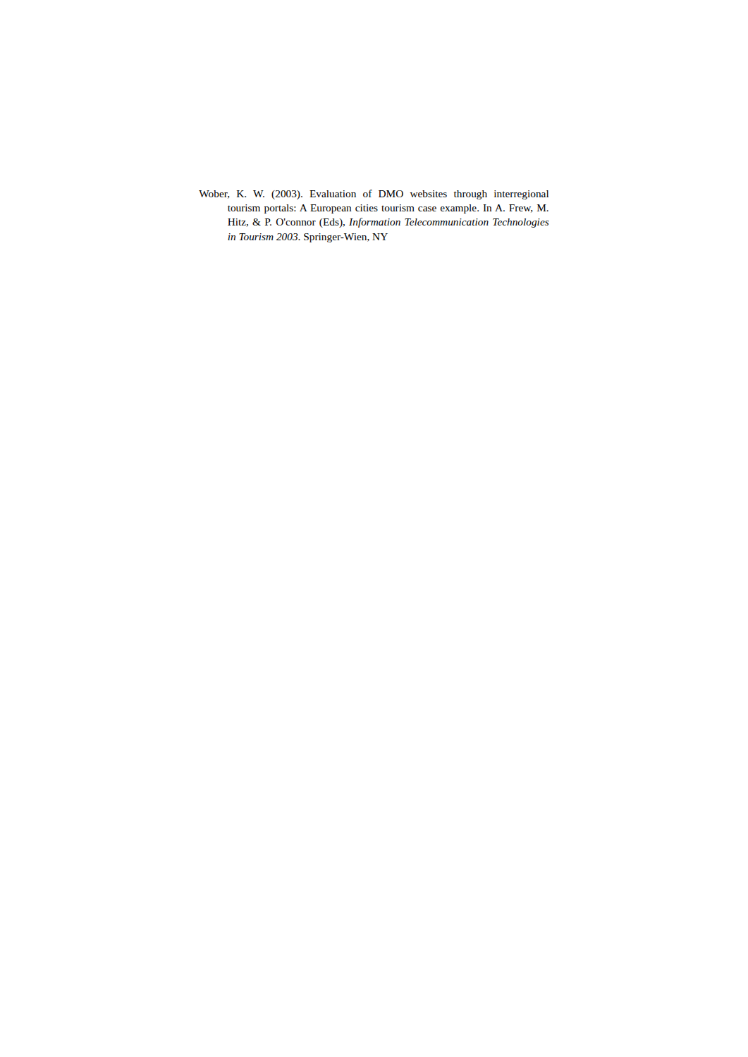Wober, K. W. (2003). Evaluation of DMO websites through interregional tourism portals: A European cities tourism case example. In A. Frew, M. Hitz, & P. O'connor (Eds), Information Telecommunication Technologies in Tourism 2003. Springer-Wien, NY